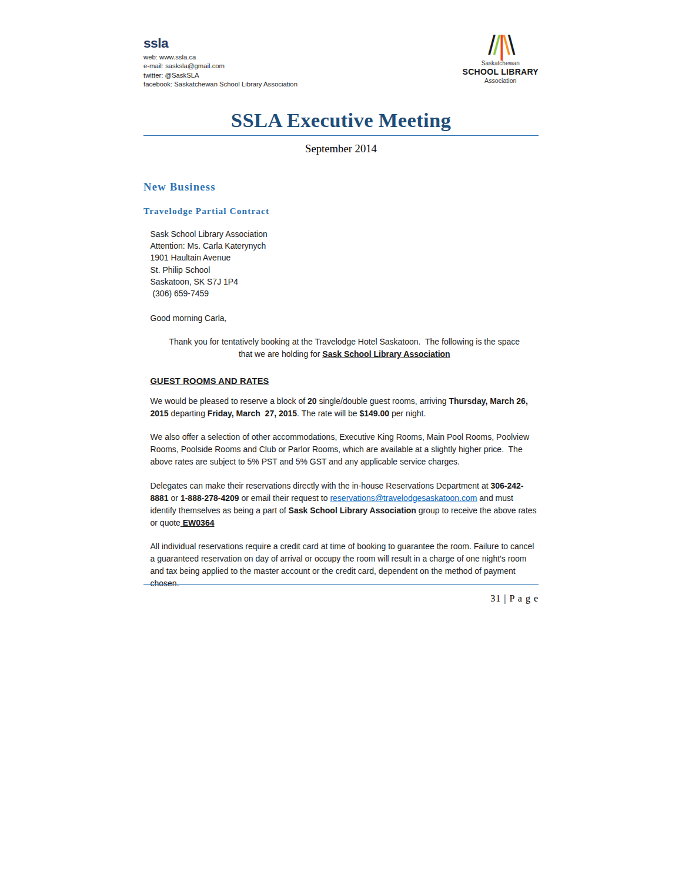ssla
web: www.ssla.ca
e-mail: sasksla@gmail.com
twitter: @SaskSLA
facebook: Saskatchewan School Library Association
//|\\
Saskatchewan
SCHOOL LIBRARY
Association
SSLA Executive Meeting
September 2014
New Business
Travelodge Partial Contract
Sask School Library Association
Attention: Ms. Carla Katerynych
1901 Haultain Avenue
St. Philip School
Saskatoon, SK S7J 1P4
(306) 659-7459
Good morning Carla,
Thank you for tentatively booking at the Travelodge Hotel Saskatoon. The following is the space that we are holding for Sask School Library Association
GUEST ROOMS AND RATES
We would be pleased to reserve a block of 20 single/double guest rooms, arriving Thursday, March 26, 2015 departing Friday, March 27, 2015. The rate will be $149.00 per night.
We also offer a selection of other accommodations, Executive King Rooms, Main Pool Rooms, Poolview Rooms, Poolside Rooms and Club or Parlor Rooms, which are available at a slightly higher price. The above rates are subject to 5% PST and 5% GST and any applicable service charges.
Delegates can make their reservations directly with the in-house Reservations Department at 306-242-8881 or 1-888-278-4209 or email their request to reservations@travelodgesaskatoon.com and must identify themselves as being a part of Sask School Library Association group to receive the above rates or quote EW0364
All individual reservations require a credit card at time of booking to guarantee the room. Failure to cancel a guaranteed reservation on day of arrival or occupy the room will result in a charge of one night's room and tax being applied to the master account or the credit card, dependent on the method of payment chosen.
31 | P a g e